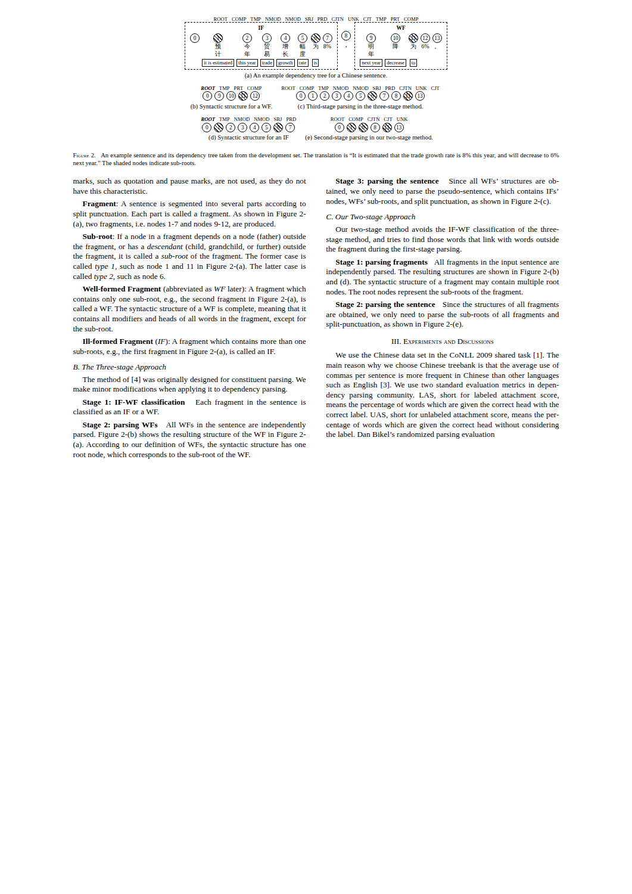ROOT COMP TMP NMOD NMOD SBJ PRD CJTN UNK CJT TMP PRT COMP
IF
| 0 | 1 | 2 | 3 | 4 | 5 | 6 | 7 |
| | 预 计 | 今 年 | 贸 易 | 增 长 | 幅 度 | 为 | 8% |
| | it is estimated | this year | trade | growth | rate | is | |
8
， WF
| 9 | 10 | 11 | 12 | 13 |
| 明 年 | 降 | 为 | 6% | 。 |
| next year | decrease | to | | |
(a) An example dependency tree for a Chinese sentence.
ROOT TMP PRT COMP
| 0 | 9 | 10 | 11 | 12 |
(b) Syntactic structure for a WF.
ROOT COMP TMP NMOD NMOD SBJ PRD CJTN UNK CJT
| 0 | 1 | 2 | 3 | 4 | 5 | 6 | 7 | 8 | 11 | 13 |
(c) Third-stage parsing in the three-stage method.
ROOT TMP NMOD NMOD SBJ PRD
| 0 | 1 | 2 | 3 | 4 | 5 | 6 | 7 |
(d) Syntactic structure for an IF
ROOT COMP CJTN CJT UNK
| 0 | 1 | 6 | 8 | 11 | 13 |
(e) Second-stage parsing in our two-stage method.
Figure 2. An example sentence and its dependency tree taken from the development set. The translation is “It is estimated that the trade growth rate is 8% this year, and will decrease to 6% next year.” The shaded nodes indicate sub-roots.
marks, such as quotation and pause marks, are not used, as they do not have this characteristic.
Fragment: A sentence is segmented into several parts according to split punctuation. Each part is called a fragment. As shown in Figure 2-(a), two fragments, i.e. nodes 1-7 and nodes 9-12, are produced.
Sub-root: If a node in a fragment depends on a node (father) outside the fragment, or has a descendant (child, grandchild, or further) outside the fragment, it is called a sub-root of the fragment. The former case is called type 1, such as node 1 and 11 in Figure 2-(a). The latter case is called type 2, such as node 6.
Well-formed Fragment (abbreviated as WF later): A fragment which contains only one sub-root, e.g., the second fragment in Figure 2-(a), is called a WF. The syntactic structure of a WF is complete, meaning that it contains all modifiers and heads of all words in the fragment, except for the sub-root.
Ill-formed Fragment (IF): A fragment which contains more than one sub-roots, e.g., the first fragment in Figure 2-(a), is called an IF.
B. The Three-stage Approach
The method of [4] was originally designed for constituent parsing. We make minor modifications when applying it to dependency parsing.
Stage 1: IF-WF classification Each fragment in the sentence is classified as an IF or a WF.
Stage 2: parsing WFs All WFs in the sentence are independently parsed. Figure 2-(b) shows the resulting structure of the WF in Figure 2-(a). According to our definition of WFs, the syntactic structure has one root node, which corresponds to the sub-root of the WF.
Stage 3: parsing the sentence Since all WFs’ structures are obtained, we only need to parse the pseudo-sentence, which contains IFs’ nodes, WFs’ sub-roots, and split punctuation, as shown in Figure 2-(c).
C. Our Two-stage Approach
Our two-stage method avoids the IF-WF classification of the three-stage method, and tries to find those words that link with words outside the fragment during the first-stage parsing.
Stage 1: parsing fragments All fragments in the input sentence are independently parsed. The resulting structures are shown in Figure 2-(b) and (d). The syntactic structure of a fragment may contain multiple root nodes. The root nodes represent the sub-roots of the fragment.
Stage 2: parsing the sentence Since the structures of all fragments are obtained, we only need to parse the sub-roots of all fragments and split-punctuation, as shown in Figure 2-(e).
III. Experiments and Discussions
We use the Chinese data set in the CoNLL 2009 shared task [1]. The main reason why we choose Chinese treebank is that the average use of commas per sentence is more frequent in Chinese than other languages such as English [3]. We use two standard evaluation metrics in dependency parsing community. LAS, short for labeled attachment score, means the percentage of words which are given the correct head with the correct label. UAS, short for unlabeled attachment score, means the percentage of words which are given the correct head without considering the label. Dan Bikel’s randomized parsing evaluation